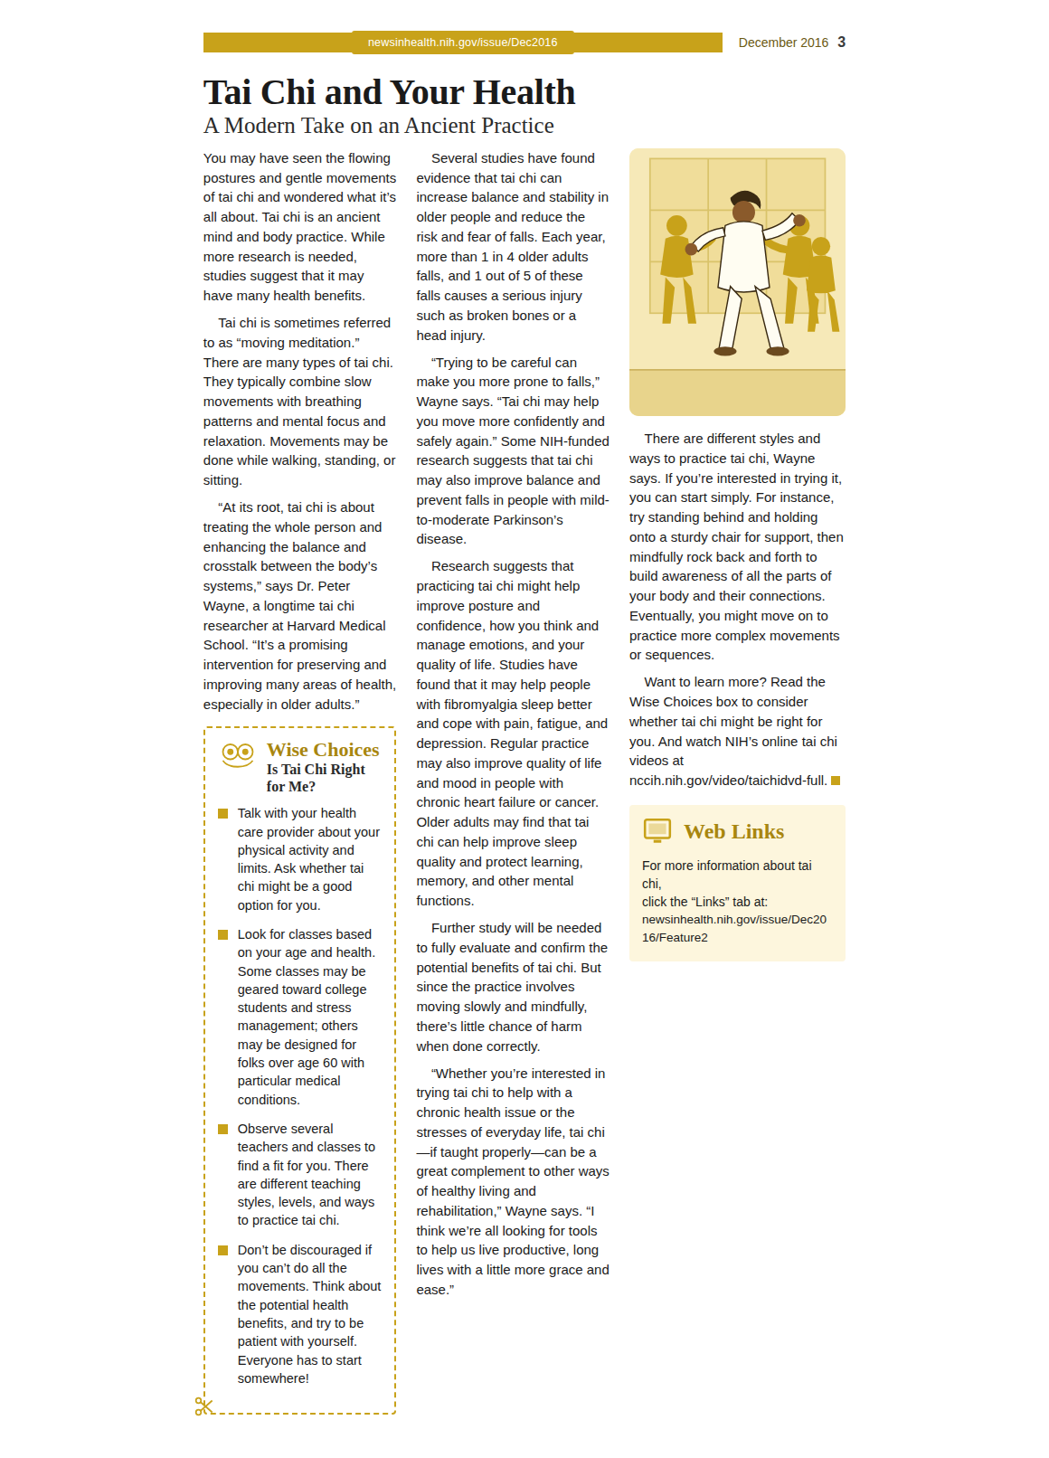newsinhealth.nih.gov/issue/Dec2016
December 2016 3
Tai Chi and Your Health
A Modern Take on an Ancient Practice
You may have seen the flowing postures and gentle movements of tai chi and wondered what it’s all about. Tai chi is an ancient mind and body practice. While more research is needed, studies suggest that it may have many health benefits.
Tai chi is sometimes referred to as “moving meditation.” There are many types of tai chi. They typically combine slow movements with breathing patterns and mental focus and relaxation. Movements may be done while walking, standing, or sitting.
“At its root, tai chi is about treating the whole person and enhancing the balance and crosstalk between the body’s systems,” says Dr. Peter Wayne, a longtime tai chi researcher at Harvard Medical School. “It’s a promising intervention for preserving and improving many areas of health, especially in older adults.”
Wise Choices
Is Tai Chi Right
for Me?
Talk with your health care provider about your physical activity and limits. Ask whether tai chi might be a good option for you.
Look for classes based on your age and health. Some classes may be geared toward college students and stress management; others may be designed for folks over age 60 with particular medical conditions.
Observe several teachers and classes to find a fit for you. There are different teaching styles, levels, and ways to practice tai chi.
Don’t be discouraged if you can’t do all the movements. Think about the potential health benefits, and try to be patient with yourself. Everyone has to start somewhere!
Several studies have found evidence that tai chi can increase balance and stability in older people and reduce the risk and fear of falls. Each year, more than 1 in 4 older adults falls, and 1 out of 5 of these falls causes a serious injury such as broken bones or a head injury.
“Trying to be careful can make you more prone to falls,” Wayne says. “Tai chi may help you move more confidently and safely again.” Some NIH-funded research suggests that tai chi may also improve balance and prevent falls in people with mild-to-moderate Parkinson’s disease.
Research suggests that practicing tai chi might help improve posture and confidence, how you think and manage emotions, and your quality of life. Studies have found that it may help people with fibromyalgia sleep better and cope with pain, fatigue, and depression. Regular practice may also improve quality of life and mood in people with chronic heart failure or cancer. Older adults may find that tai chi can help improve sleep quality and protect learning, memory, and other mental functions.
Further study will be needed to fully evaluate and confirm the potential benefits of tai chi. But since the practice involves moving slowly and mindfully, there’s little chance of harm when done correctly.
“Whether you’re interested in trying tai chi to help with a chronic health issue or the stresses of everyday life, tai chi—if taught properly—can be a great complement to other ways of healthy living and rehabilitation,” Wayne says. “I think we’re all looking for tools to help us live productive, long lives with a little more grace and ease.”
There are different styles and ways to practice tai chi, Wayne says. If you’re interested in trying it, you can start simply. For instance, try standing behind and holding onto a sturdy chair for support, then mindfully rock back and forth to build awareness of all the parts of your body and their connections. Eventually, you might move on to practice more complex movements or sequences.
Want to learn more? Read the Wise Choices box to consider whether tai chi might be right for you. And watch NIH’s online tai chi videos at nccih.nih.gov/video/taichidvd-full.
Web Links
For more information about tai chi,
click the “Links” tab at:
newsinhealth.nih.gov/issue/Dec2016/Feature2